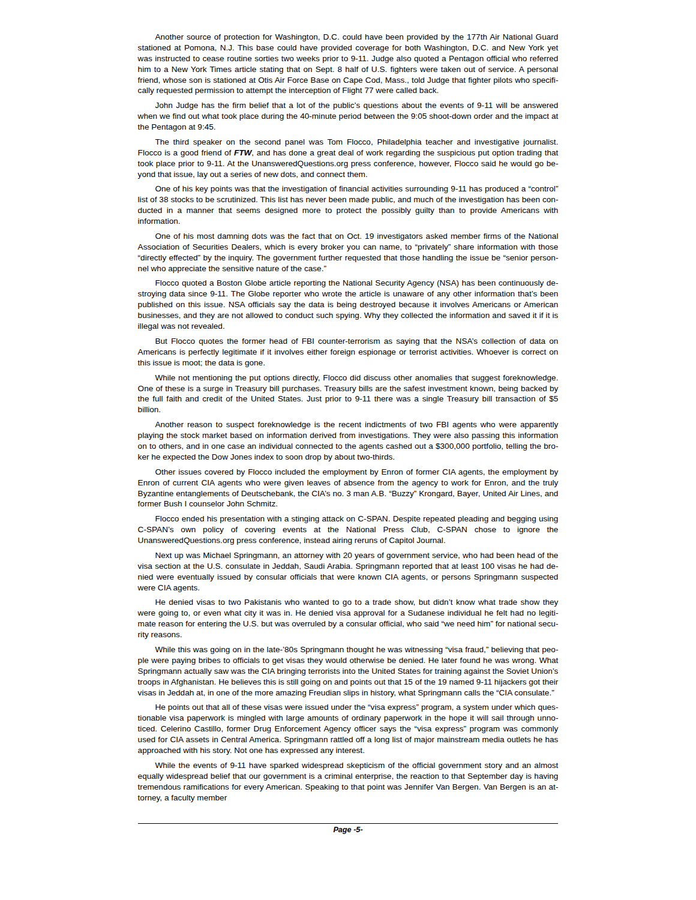Another source of protection for Washington, D.C. could have been provided by the 177th Air National Guard stationed at Pomona, N.J. This base could have provided coverage for both Washington, D.C. and New York yet was instructed to cease routine sorties two weeks prior to 9-11. Judge also quoted a Pentagon official who referred him to a New York Times article stating that on Sept. 8 half of U.S. fighters were taken out of service. A personal friend, whose son is stationed at Otis Air Force Base on Cape Cod, Mass., told Judge that fighter pilots who specifically requested permission to attempt the interception of Flight 77 were called back.
John Judge has the firm belief that a lot of the public’s questions about the events of 9-11 will be answered when we find out what took place during the 40-minute period between the 9:05 shoot-down order and the impact at the Pentagon at 9:45.
The third speaker on the second panel was Tom Flocco, Philadelphia teacher and investigative journalist. Flocco is a good friend of FTW, and has done a great deal of work regarding the suspicious put option trading that took place prior to 9-11. At the UnansweredQuestions.org press conference, however, Flocco said he would go beyond that issue, lay out a series of new dots, and connect them.
One of his key points was that the investigation of financial activities surrounding 9-11 has produced a “control” list of 38 stocks to be scrutinized. This list has never been made public, and much of the investigation has been conducted in a manner that seems designed more to protect the possibly guilty than to provide Americans with information.
One of his most damning dots was the fact that on Oct. 19 investigators asked member firms of the National Association of Securities Dealers, which is every broker you can name, to “privately” share information with those “directly effected” by the inquiry. The government further requested that those handling the issue be “senior personnel who appreciate the sensitive nature of the case.”
Flocco quoted a Boston Globe article reporting the National Security Agency (NSA) has been continuously destroying data since 9-11. The Globe reporter who wrote the article is unaware of any other information that’s been published on this issue. NSA officials say the data is being destroyed because it involves Americans or American businesses, and they are not allowed to conduct such spying. Why they collected the information and saved it if it is illegal was not revealed.
But Flocco quotes the former head of FBI counter-terrorism as saying that the NSA’s collection of data on Americans is perfectly legitimate if it involves either foreign espionage or terrorist activities. Whoever is correct on this issue is moot; the data is gone.
While not mentioning the put options directly, Flocco did discuss other anomalies that suggest foreknowledge. One of these is a surge in Treasury bill purchases. Treasury bills are the safest investment known, being backed by the full faith and credit of the United States. Just prior to 9-11 there was a single Treasury bill transaction of $5 billion.
Another reason to suspect foreknowledge is the recent indictments of two FBI agents who were apparently playing the stock market based on information derived from investigations. They were also passing this information on to others, and in one case an individual connected to the agents cashed out a $300,000 portfolio, telling the broker he expected the Dow Jones index to soon drop by about two-thirds.
Other issues covered by Flocco included the employment by Enron of former CIA agents, the employment by Enron of current CIA agents who were given leaves of absence from the agency to work for Enron, and the truly Byzantine entanglements of Deutschebank, the CIA’s no. 3 man A.B. “Buzzy” Krongard, Bayer, United Air Lines, and former Bush I counselor John Schmitz.
Flocco ended his presentation with a stinging attack on C-SPAN. Despite repeated pleading and begging using C-SPAN’s own policy of covering events at the National Press Club, C-SPAN chose to ignore the UnansweredQuestions.org press conference, instead airing reruns of Capitol Journal.
Next up was Michael Springmann, an attorney with 20 years of government service, who had been head of the visa section at the U.S. consulate in Jeddah, Saudi Arabia. Springmann reported that at least 100 visas he had denied were eventually issued by consular officials that were known CIA agents, or persons Springmann suspected were CIA agents.
He denied visas to two Pakistanis who wanted to go to a trade show, but didn’t know what trade show they were going to, or even what city it was in. He denied visa approval for a Sudanese individual he felt had no legitimate reason for entering the U.S. but was overruled by a consular official, who said “we need him” for national security reasons.
While this was going on in the late-’80s Springmann thought he was witnessing “visa fraud,” believing that people were paying bribes to officials to get visas they would otherwise be denied. He later found he was wrong. What Springmann actually saw was the CIA bringing terrorists into the United States for training against the Soviet Union’s troops in Afghanistan. He believes this is still going on and points out that 15 of the 19 named 9-11 hijackers got their visas in Jeddah at, in one of the more amazing Freudian slips in history, what Springmann calls the “CIA consulate.”
He points out that all of these visas were issued under the “visa express” program, a system under which questionable visa paperwork is mingled with large amounts of ordinary paperwork in the hope it will sail through unnoticed. Celerino Castillo, former Drug Enforcement Agency officer says the “visa express” program was commonly used for CIA assets in Central America. Springmann rattled off a long list of major mainstream media outlets he has approached with his story. Not one has expressed any interest.
While the events of 9-11 have sparked widespread skepticism of the official government story and an almost equally widespread belief that our government is a criminal enterprise, the reaction to that September day is having tremendous ramifications for every American. Speaking to that point was Jennifer Van Bergen. Van Bergen is an attorney, a faculty member
Page -5-